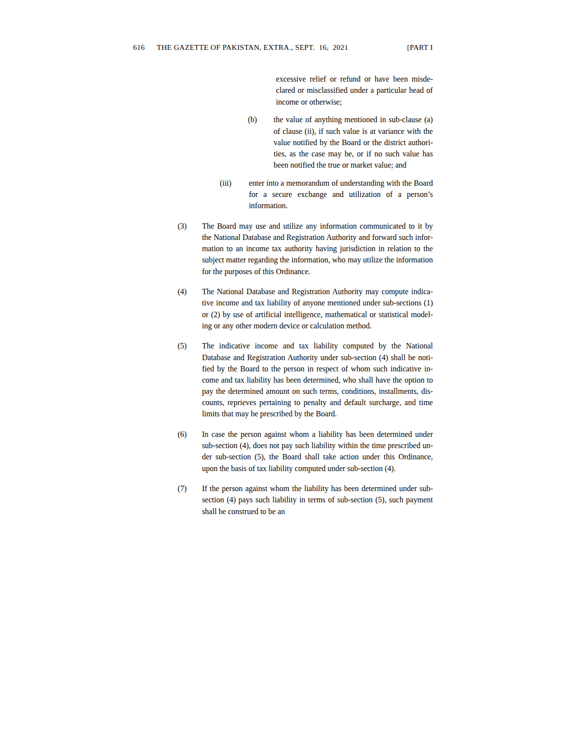616 THE GAZETTE OF PAKISTAN, EXTRA., SEPT. 16, 2021 [PART I
excessive relief or refund or have been misdeclared or misclassified under a particular head of income or otherwise;
(b) the value of anything mentioned in sub-clause (a) of clause (ii), if such value is at variance with the value notified by the Board or the district authorities, as the case may be, or if no such value has been notified the true or market value; and
(iii) enter into a memorandum of understanding with the Board for a secure exchange and utilization of a person’s information.
(3) The Board may use and utilize any information communicated to it by the National Database and Registration Authority and forward such information to an income tax authority having jurisdiction in relation to the subject matter regarding the information, who may utilize the information for the purposes of this Ordinance.
(4) The National Database and Registration Authority may compute indicative income and tax liability of anyone mentioned under sub-sections (1) or (2) by use of artificial intelligence, mathematical or statistical modeling or any other modern device or calculation method.
(5) The indicative income and tax liability computed by the National Database and Registration Authority under sub-section (4) shall be notified by the Board to the person in respect of whom such indicative income and tax liability has been determined, who shall have the option to pay the determined amount on such terms, conditions, installments, discounts, reprieves pertaining to penalty and default surcharge, and time limits that may be prescribed by the Board.
(6) In case the person against whom a liability has been determined under sub-section (4), does not pay such liability within the time prescribed under sub-section (5), the Board shall take action under this Ordinance, upon the basis of tax liability computed under sub-section (4).
(7) If the person against whom the liability has been determined under sub-section (4) pays such liability in terms of sub-section (5), such payment shall be construed to be an